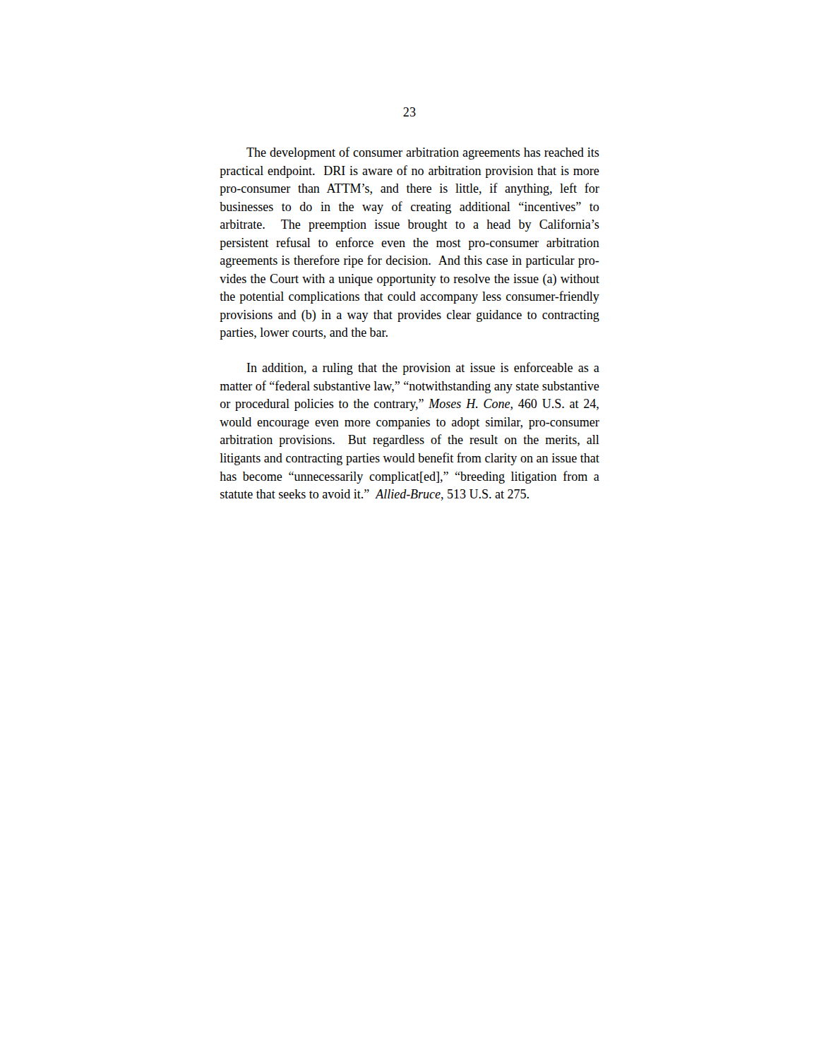23
The development of consumer arbitration agree­ments has reached its practical endpoint. DRI is aware of no arbitration provision that is more pro-consumer than ATTM’s, and there is little, if anything, left for businesses to do in the way of creating additional “incen­tives” to arbitrate. The preemption issue brought to a head by California’s persistent refusal to enforce even the most pro-consumer arbitration agreements is there­fore ripe for decision. And this case in particular pro­vides the Court with a unique opportunity to resolve the issue (a) without the potential complications that could accompany less consumer-friendly provisions and (b) in a way that provides clear guidance to contracting parties, lower courts, and the bar.
In addition, a ruling that the provision at issue is en­forceable as a matter of “federal substantive law,” “not­withstanding any state substantive or procedural policies to the contrary,” Moses H. Cone, 460 U.S. at 24, would encourage even more companies to adopt similar, pro-consumer arbitration provisions. But regardless of the result on the merits, all litigants and contracting parties would benefit from clarity on an issue that has become “unnecessarily complicat[ed],” “breeding litigation from a statute that seeks to avoid it.” Allied-Bruce, 513 U.S. at 275.